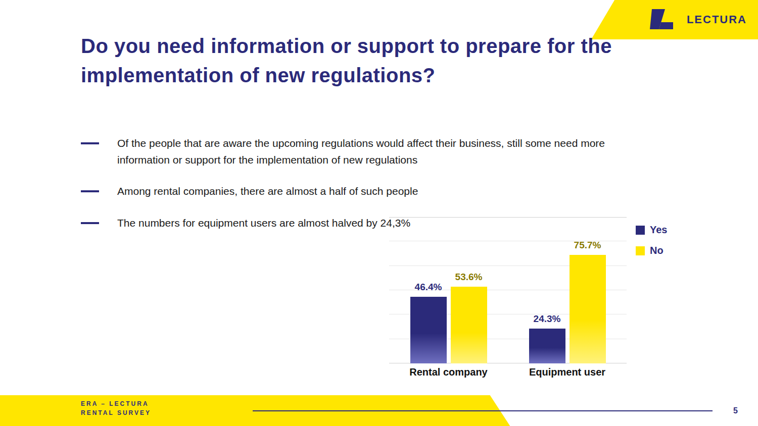LECTURA
Do you need information or support to prepare for the implementation of new regulations?
Of the people that are aware the upcoming regulations would affect their business, still some need more information or support for the implementation of new regulations
Among rental companies, there are almost a half of such people
The numbers for equipment users are almost halved by 24,3%
46.4%
53.6%
24.3%
75.7%
Rental company Equipment user
Yes
No
ERA – LECTURA
RENTAL SURVEY
5